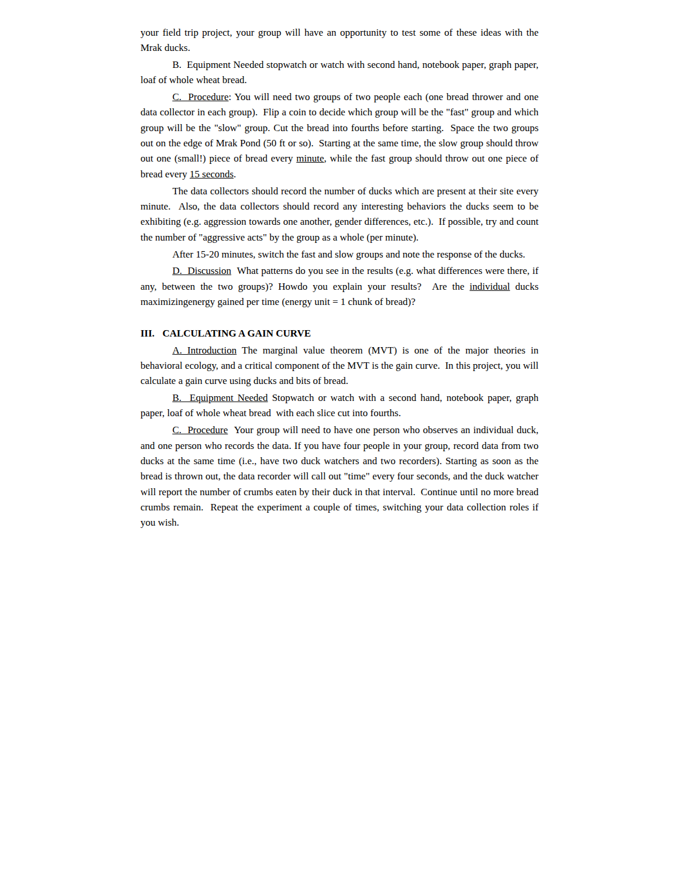your field trip project, your group will have an opportunity to test some of these ideas with the Mrak ducks.
B. Equipment Needed stopwatch or watch with second hand, notebook paper, graph paper, loaf of whole wheat bread.
C. Procedure: You will need two groups of two people each (one bread thrower and one data collector in each group). Flip a coin to decide which group will be the "fast" group and which group will be the "slow" group. Cut the bread into fourths before starting. Space the two groups out on the edge of Mrak Pond (50 ft or so). Starting at the same time, the slow group should throw out one (small!) piece of bread every minute, while the fast group should throw out one piece of bread every 15 seconds.
The data collectors should record the number of ducks which are present at their site every minute. Also, the data collectors should record any interesting behaviors the ducks seem to be exhibiting (e.g. aggression towards one another, gender differences, etc.). If possible, try and count the number of "aggressive acts" by the group as a whole (per minute).
After 15-20 minutes, switch the fast and slow groups and note the response of the ducks.
D. Discussion What patterns do you see in the results (e.g. what differences were there, if any, between the two groups)? Howdo you explain your results? Are the individual ducks maximizingenergy gained per time (energy unit = 1 chunk of bread)?
III. CALCULATING A GAIN CURVE
A. Introduction The marginal value theorem (MVT) is one of the major theories in behavioral ecology, and a critical component of the MVT is the gain curve. In this project, you will calculate a gain curve using ducks and bits of bread.
B. Equipment Needed Stopwatch or watch with a second hand, notebook paper, graph paper, loaf of whole wheat bread with each slice cut into fourths.
C. Procedure Your group will need to have one person who observes an individual duck, and one person who records the data. If you have four people in your group, record data from two ducks at the same time (i.e., have two duck watchers and two recorders). Starting as soon as the bread is thrown out, the data recorder will call out "time" every four seconds, and the duck watcher will report the number of crumbs eaten by their duck in that interval. Continue until no more bread crumbs remain. Repeat the experiment a couple of times, switching your data collection roles if you wish.